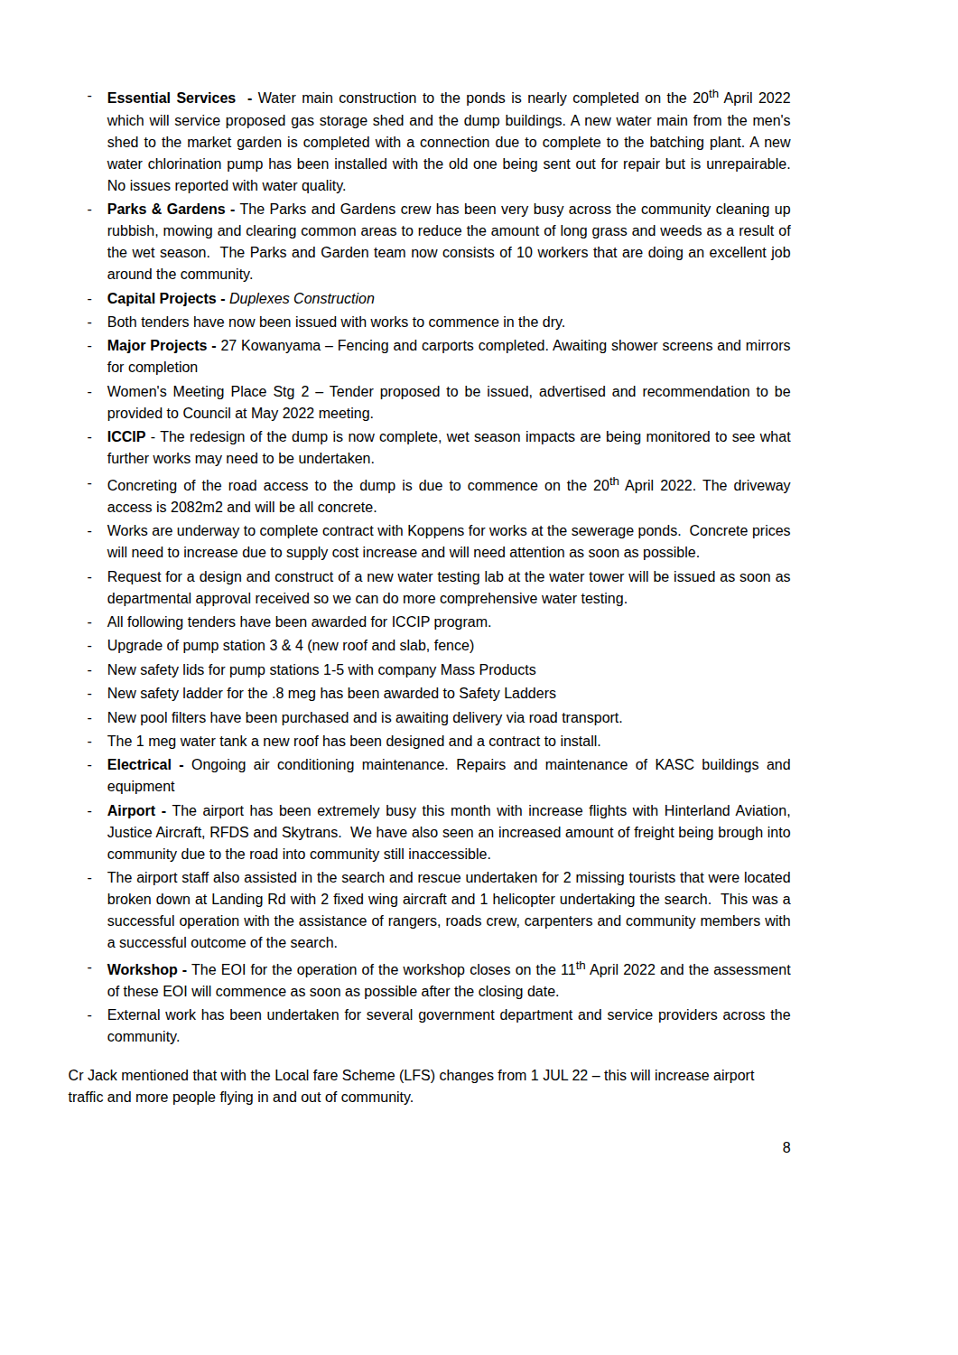Essential Services - Water main construction to the ponds is nearly completed on the 20th April 2022 which will service proposed gas storage shed and the dump buildings. A new water main from the men's shed to the market garden is completed with a connection due to complete to the batching plant. A new water chlorination pump has been installed with the old one being sent out for repair but is unrepairable. No issues reported with water quality.
Parks & Gardens - The Parks and Gardens crew has been very busy across the community cleaning up rubbish, mowing and clearing common areas to reduce the amount of long grass and weeds as a result of the wet season. The Parks and Garden team now consists of 10 workers that are doing an excellent job around the community.
Capital Projects - Duplexes Construction
Both tenders have now been issued with works to commence in the dry.
Major Projects - 27 Kowanyama – Fencing and carports completed. Awaiting shower screens and mirrors for completion
Women's Meeting Place Stg 2 – Tender proposed to be issued, advertised and recommendation to be provided to Council at May 2022 meeting.
ICCIP - The redesign of the dump is now complete, wet season impacts are being monitored to see what further works may need to be undertaken.
Concreting of the road access to the dump is due to commence on the 20th April 2022. The driveway access is 2082m2 and will be all concrete.
Works are underway to complete contract with Koppens for works at the sewerage ponds. Concrete prices will need to increase due to supply cost increase and will need attention as soon as possible.
Request for a design and construct of a new water testing lab at the water tower will be issued as soon as departmental approval received so we can do more comprehensive water testing.
All following tenders have been awarded for ICCIP program.
Upgrade of pump station 3 & 4 (new roof and slab, fence)
New safety lids for pump stations 1-5 with company Mass Products
New safety ladder for the .8 meg has been awarded to Safety Ladders
New pool filters have been purchased and is awaiting delivery via road transport.
The 1 meg water tank a new roof has been designed and a contract to install.
Electrical - Ongoing air conditioning maintenance. Repairs and maintenance of KASC buildings and equipment
Airport - The airport has been extremely busy this month with increase flights with Hinterland Aviation, Justice Aircraft, RFDS and Skytrans. We have also seen an increased amount of freight being brough into community due to the road into community still inaccessible.
The airport staff also assisted in the search and rescue undertaken for 2 missing tourists that were located broken down at Landing Rd with 2 fixed wing aircraft and 1 helicopter undertaking the search. This was a successful operation with the assistance of rangers, roads crew, carpenters and community members with a successful outcome of the search.
Workshop - The EOI for the operation of the workshop closes on the 11th April 2022 and the assessment of these EOI will commence as soon as possible after the closing date.
External work has been undertaken for several government department and service providers across the community.
Cr Jack mentioned that with the Local fare Scheme (LFS) changes from 1 JUL 22 – this will increase airport traffic and more people flying in and out of community.
8